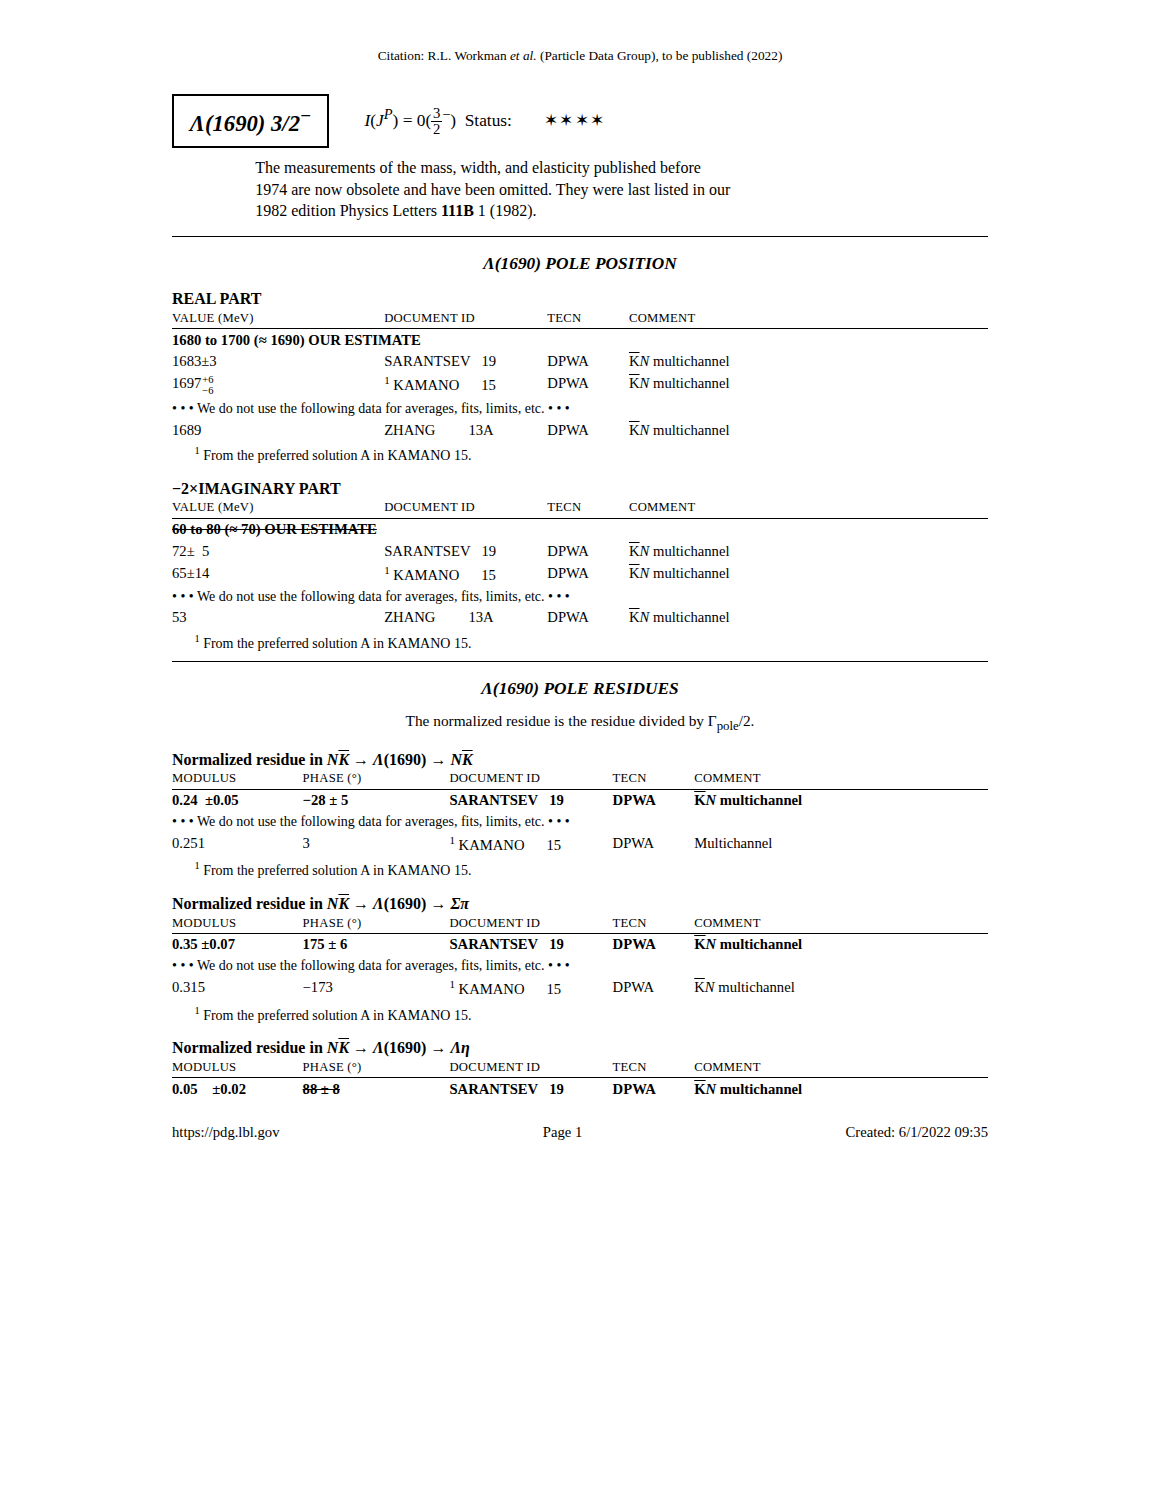Citation: R.L. Workman et al. (Particle Data Group), to be published (2022)
Λ(1690) 3/2−
I(JP) = 0(32−) Status: ✶✶✶✶
The measurements of the mass, width, and elasticity published before 1974 are now obsolete and have been omitted. They were last listed in our 1982 edition Physics Letters 111B 1 (1982).
Λ(1690) POLE POSITION
REAL PART
| VALUE (MeV) | DOCUMENT ID | TECN | COMMENT |
| --- | --- | --- | --- |
| 1680 to 1700 (≈ 1690) OUR ESTIMATE |
| 1683±3 | SARANTSEV 19 | DPWA | K N multichannel |
| 1697 +6 −6 | 1 KAMANO 15 | DPWA | K N multichannel |
| • • • We do not use the following data for averages, fits, limits, etc. • • • |
| 1689 | ZHANG 13A | DPWA | K N multichannel |
1 From the preferred solution A in KAMANO 15.
−2×IMAGINARY PART
| VALUE (MeV) | DOCUMENT ID | TECN | COMMENT |
| --- | --- | --- | --- |
| 60 to 80 (≈ 70) OUR ESTIMATE |
| 72± 5 | SARANTSEV 19 | DPWA | K N multichannel |
| 65±14 | 1 KAMANO 15 | DPWA | K N multichannel |
| • • • We do not use the following data for averages, fits, limits, etc. • • • |
| 53 | ZHANG 13A | DPWA | K N multichannel |
1 From the preferred solution A in KAMANO 15.
Λ(1690) POLE RESIDUES
The normalized residue is the residue divided by Γpole/2.
Normalized residue in NK → Λ(1690) → NK
| MODULUS | PHASE (°) | DOCUMENT ID | TECN | COMMENT |
| --- | --- | --- | --- | --- |
| 0.24 ±0.05 | −28 ± 5 | SARANTSEV 19 | DPWA | K N multichannel |
| • • • We do not use the following data for averages, fits, limits, etc. • • • |
| 0.251 | 3 | 1 KAMANO 15 | DPWA | Multichannel |
1 From the preferred solution A in KAMANO 15.
Normalized residue in NK → Λ(1690) → Σπ
| MODULUS | PHASE (°) | DOCUMENT ID | TECN | COMMENT |
| --- | --- | --- | --- | --- |
| 0.35 ±0.07 | 175 ± 6 | SARANTSEV 19 | DPWA | K N multichannel |
| • • • We do not use the following data for averages, fits, limits, etc. • • • |
| 0.315 | −173 | 1 KAMANO 15 | DPWA | K N multichannel |
1 From the preferred solution A in KAMANO 15.
Normalized residue in NK → Λ(1690) → Λη
| MODULUS | PHASE (°) | DOCUMENT ID | TECN | COMMENT |
| --- | --- | --- | --- | --- |
| 0.05 ±0.02 | 88 ± 8 | SARANTSEV 19 | DPWA | K N multichannel |
https://pdg.lbl.gov Page 1 Created: 6/1/2022 09:35